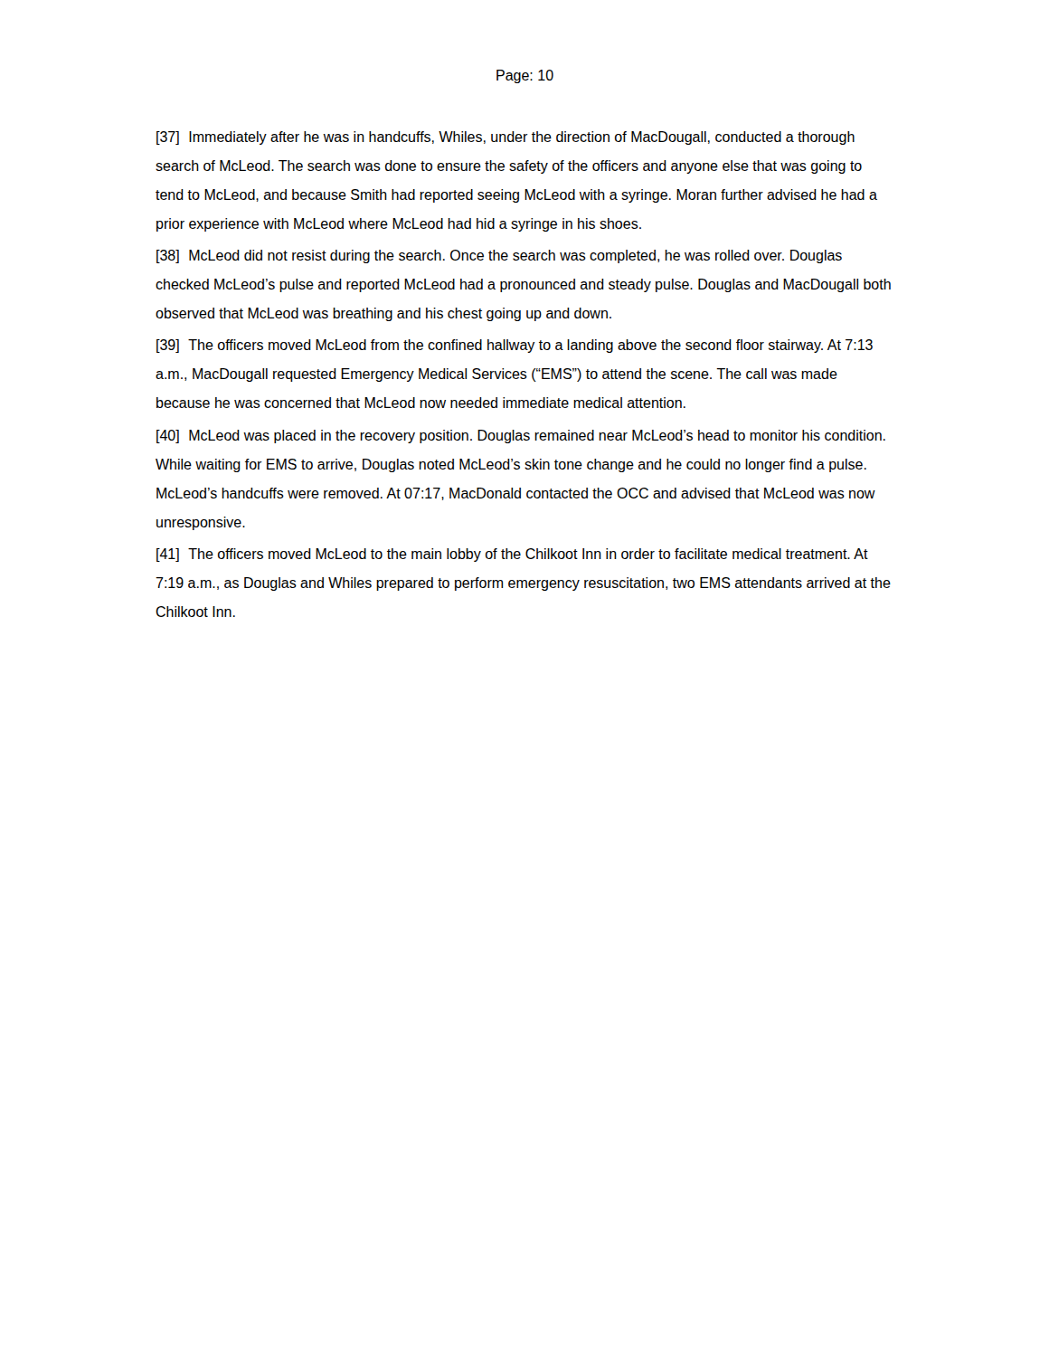Page: 10
[37] Immediately after he was in handcuffs, Whiles, under the direction of MacDougall, conducted a thorough search of McLeod. The search was done to ensure the safety of the officers and anyone else that was going to tend to McLeod, and because Smith had reported seeing McLeod with a syringe. Moran further advised he had a prior experience with McLeod where McLeod had hid a syringe in his shoes.
[38] McLeod did not resist during the search. Once the search was completed, he was rolled over. Douglas checked McLeod’s pulse and reported McLeod had a pronounced and steady pulse. Douglas and MacDougall both observed that McLeod was breathing and his chest going up and down.
[39] The officers moved McLeod from the confined hallway to a landing above the second floor stairway. At 7:13 a.m., MacDougall requested Emergency Medical Services (“EMS”) to attend the scene. The call was made because he was concerned that McLeod now needed immediate medical attention.
[40] McLeod was placed in the recovery position. Douglas remained near McLeod’s head to monitor his condition. While waiting for EMS to arrive, Douglas noted McLeod’s skin tone change and he could no longer find a pulse. McLeod’s handcuffs were removed. At 07:17, MacDonald contacted the OCC and advised that McLeod was now unresponsive.
[41] The officers moved McLeod to the main lobby of the Chilkoot Inn in order to facilitate medical treatment. At 7:19 a.m., as Douglas and Whiles prepared to perform emergency resuscitation, two EMS attendants arrived at the Chilkoot Inn.